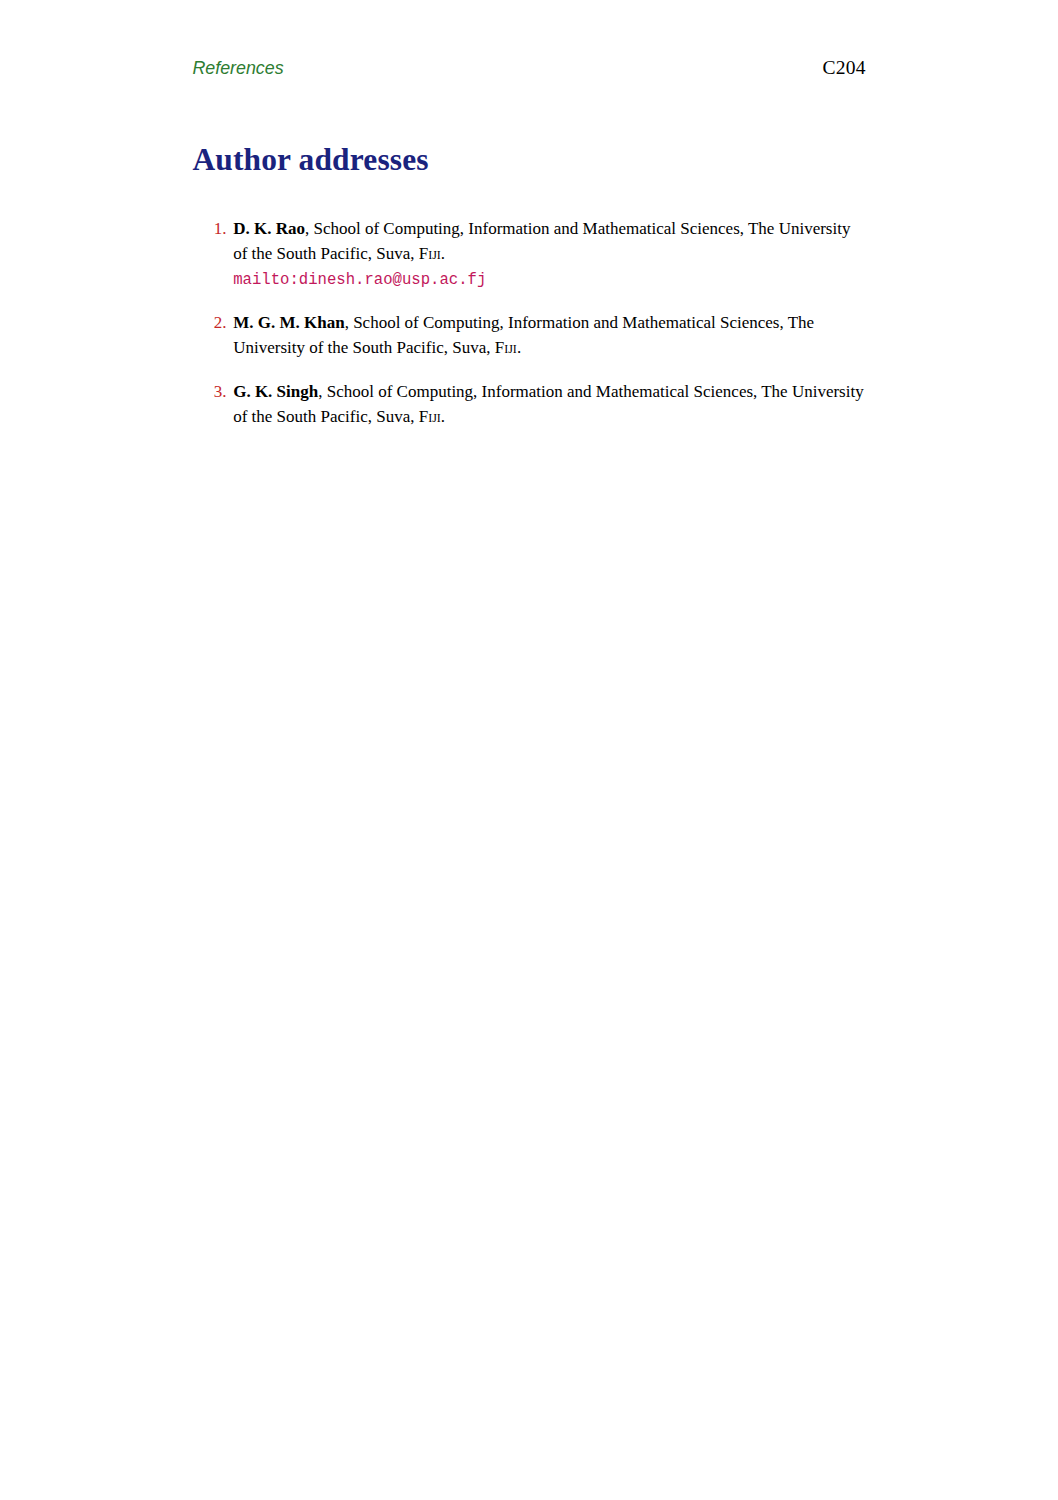References C204
Author addresses
D. K. Rao, School of Computing, Information and Mathematical Sciences, The University of the South Pacific, Suva, Fiji. mailto:dinesh.rao@usp.ac.fj
M. G. M. Khan, School of Computing, Information and Mathematical Sciences, The University of the South Pacific, Suva, Fiji.
G. K. Singh, School of Computing, Information and Mathematical Sciences, The University of the South Pacific, Suva, Fiji.